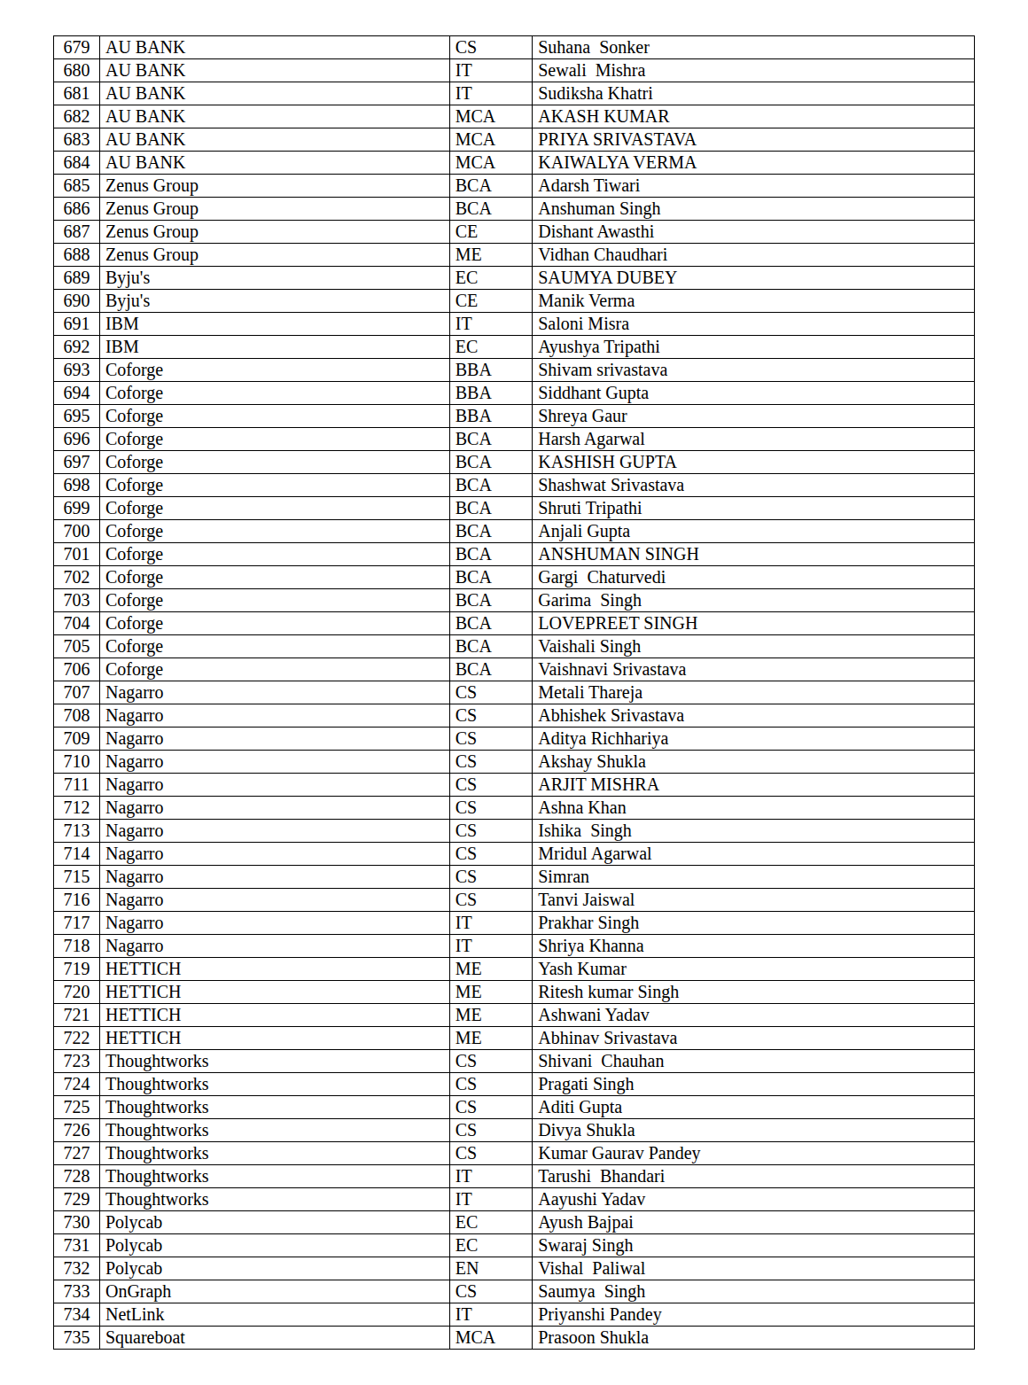| 679 | AU BANK | CS | Suhana Sonker |
| 680 | AU BANK | IT | Sewali Mishra |
| 681 | AU BANK | IT | Sudiksha Khatri |
| 682 | AU BANK | MCA | AKASH KUMAR |
| 683 | AU BANK | MCA | PRIYA SRIVASTAVA |
| 684 | AU BANK | MCA | KAIWALYA VERMA |
| 685 | Zenus Group | BCA | Adarsh Tiwari |
| 686 | Zenus Group | BCA | Anshuman Singh |
| 687 | Zenus Group | CE | Dishant Awasthi |
| 688 | Zenus Group | ME | Vidhan Chaudhari |
| 689 | Byju's | EC | SAUMYA DUBEY |
| 690 | Byju's | CE | Manik Verma |
| 691 | IBM | IT | Saloni Misra |
| 692 | IBM | EC | Ayushya Tripathi |
| 693 | Coforge | BBA | Shivam srivastava |
| 694 | Coforge | BBA | Siddhant Gupta |
| 695 | Coforge | BBA | Shreya Gaur |
| 696 | Coforge | BCA | Harsh Agarwal |
| 697 | Coforge | BCA | KASHISH GUPTA |
| 698 | Coforge | BCA | Shashwat Srivastava |
| 699 | Coforge | BCA | Shruti Tripathi |
| 700 | Coforge | BCA | Anjali Gupta |
| 701 | Coforge | BCA | ANSHUMAN SINGH |
| 702 | Coforge | BCA | Gargi Chaturvedi |
| 703 | Coforge | BCA | Garima Singh |
| 704 | Coforge | BCA | LOVEPREET SINGH |
| 705 | Coforge | BCA | Vaishali Singh |
| 706 | Coforge | BCA | Vaishnavi Srivastava |
| 707 | Nagarro | CS | Metali Thareja |
| 708 | Nagarro | CS | Abhishek Srivastava |
| 709 | Nagarro | CS | Aditya Richhariya |
| 710 | Nagarro | CS | Akshay Shukla |
| 711 | Nagarro | CS | ARJIT MISHRA |
| 712 | Nagarro | CS | Ashna Khan |
| 713 | Nagarro | CS | Ishika Singh |
| 714 | Nagarro | CS | Mridul Agarwal |
| 715 | Nagarro | CS | Simran |
| 716 | Nagarro | CS | Tanvi Jaiswal |
| 717 | Nagarro | IT | Prakhar Singh |
| 718 | Nagarro | IT | Shriya Khanna |
| 719 | HETTICH | ME | Yash Kumar |
| 720 | HETTICH | ME | Ritesh kumar Singh |
| 721 | HETTICH | ME | Ashwani Yadav |
| 722 | HETTICH | ME | Abhinav Srivastava |
| 723 | Thoughtworks | CS | Shivani Chauhan |
| 724 | Thoughtworks | CS | Pragati Singh |
| 725 | Thoughtworks | CS | Aditi Gupta |
| 726 | Thoughtworks | CS | Divya Shukla |
| 727 | Thoughtworks | CS | Kumar Gaurav Pandey |
| 728 | Thoughtworks | IT | Tarushi Bhandari |
| 729 | Thoughtworks | IT | Aayushi Yadav |
| 730 | Polycab | EC | Ayush Bajpai |
| 731 | Polycab | EC | Swaraj Singh |
| 732 | Polycab | EN | Vishal Paliwal |
| 733 | OnGraph | CS | Saumya Singh |
| 734 | NetLink | IT | Priyanshi Pandey |
| 735 | Squareboat | MCA | Prasoon Shukla |